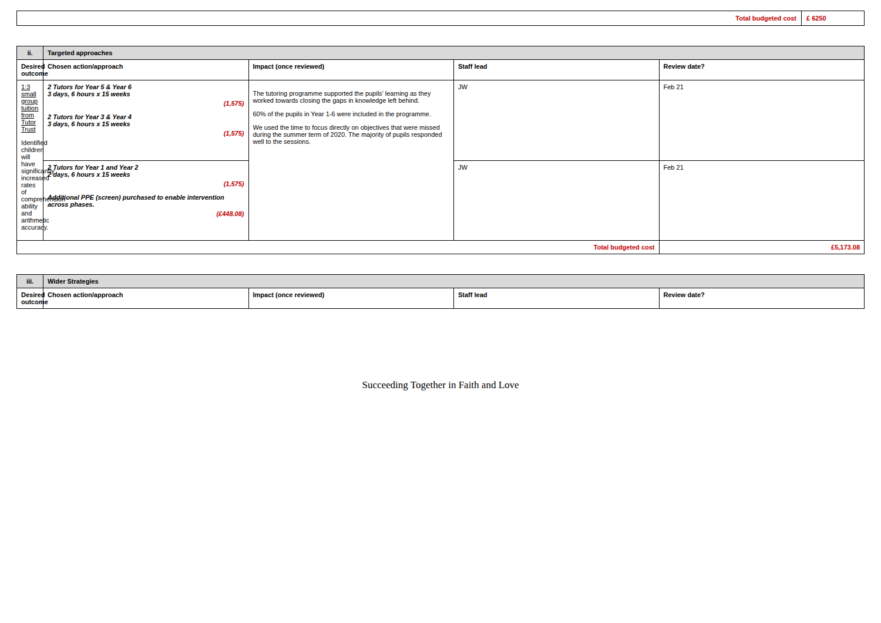| Total budgeted cost | £ 6250 |
| ii. | Targeted approaches |
| Desired outcome | Chosen action/approach | Impact (once reviewed) | Staff lead | Review date? |
| 1:3 small group tuition from Tutor Trust Identified children will have significantly increased rates of comprehension ability and arithmetic accuracy. | 2 Tutors for Year 5 & Year 6 3 days, 6 hours x 15 weeks (1,575) 2 Tutors for Year 3 & Year 4 3 days, 6 hours x 15 weeks (1,575) | The tutoring programme supported the pupils’ learning as they worked towards closing the gaps in knowledge left behind. 60% of the pupils in Year 1-6 were included in the programme. We used the time to focus directly on objectives that were missed during the summer term of 2020. The majority of pupils responded well to the sessions. | JW | Feb 21 |
| 2 Tutors for Year 1 and Year 2 2 days, 6 hours x 15 weeks (1,575) Additional PPE (screen) purchased to enable intervention across phases. (£448.08) | JW | Feb 21 |
| Total budgeted cost | £5,173.08 |
| iii. | Wider Strategies |
| Desired outcome | Chosen action/approach | Impact (once reviewed) | Staff lead | Review date? |
Succeeding Together in Faith and Love